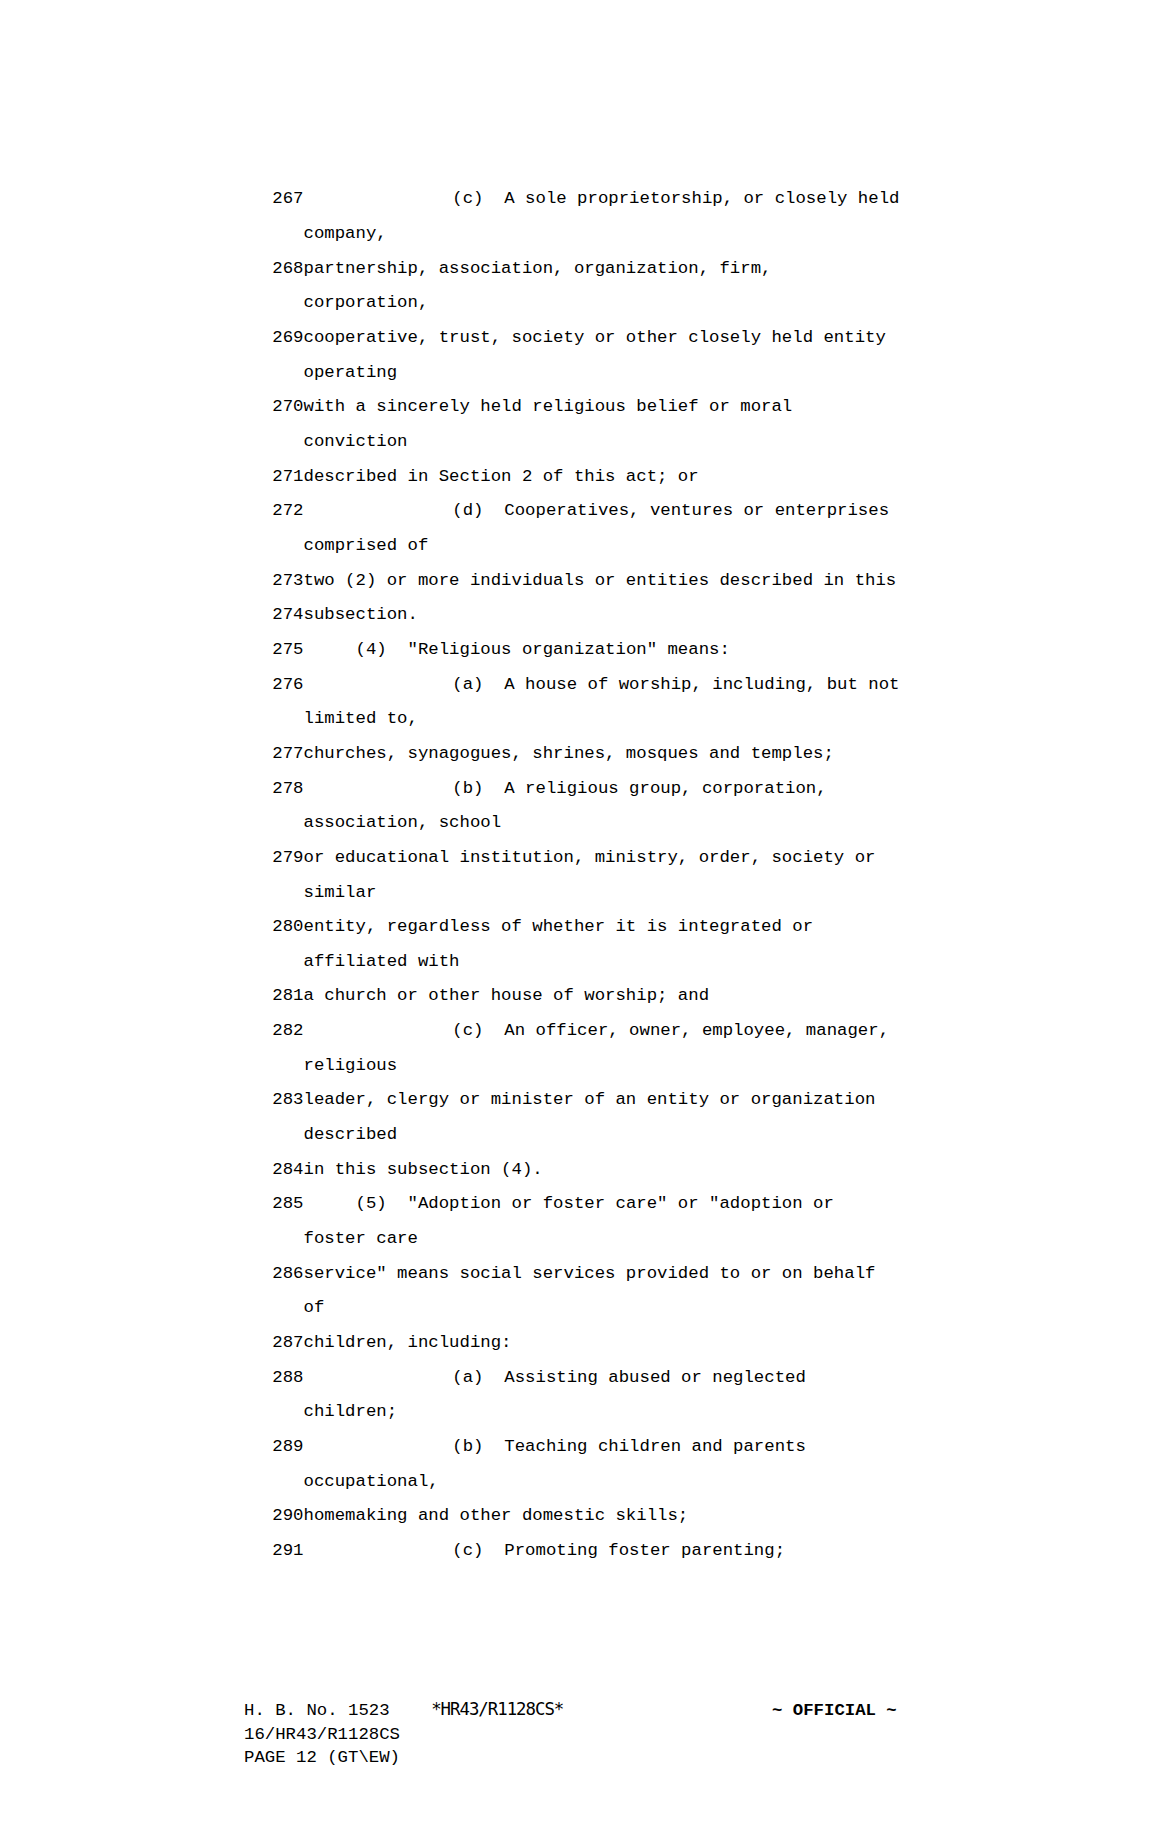| 267 | (c) A sole proprietorship, or closely held company, |
| 268 | partnership, association, organization, firm, corporation, |
| 269 | cooperative, trust, society or other closely held entity operating |
| 270 | with a sincerely held religious belief or moral conviction |
| 271 | described in Section 2 of this act; or |
| 272 | (d) Cooperatives, ventures or enterprises comprised of |
| 273 | two (2) or more individuals or entities described in this |
| 274 | subsection. |
| 275 | (4) "Religious organization" means: |
| 276 | (a) A house of worship, including, but not limited to, |
| 277 | churches, synagogues, shrines, mosques and temples; |
| 278 | (b) A religious group, corporation, association, school |
| 279 | or educational institution, ministry, order, society or similar |
| 280 | entity, regardless of whether it is integrated or affiliated with |
| 281 | a church or other house of worship; and |
| 282 | (c) An officer, owner, employee, manager, religious |
| 283 | leader, clergy or minister of an entity or organization described |
| 284 | in this subsection (4). |
| 285 | (5) "Adoption or foster care" or "adoption or foster care |
| 286 | service" means social services provided to or on behalf of |
| 287 | children, including: |
| 288 | (a) Assisting abused or neglected children; |
| 289 | (b) Teaching children and parents occupational, |
| 290 | homemaking and other domestic skills; |
| 291 | (c) Promoting foster parenting; |
H. B. No. 1523 *HR43/R1128CS* ~ OFFICIAL ~
16/HR43/R1128CS
PAGE 12 (GT\EW)